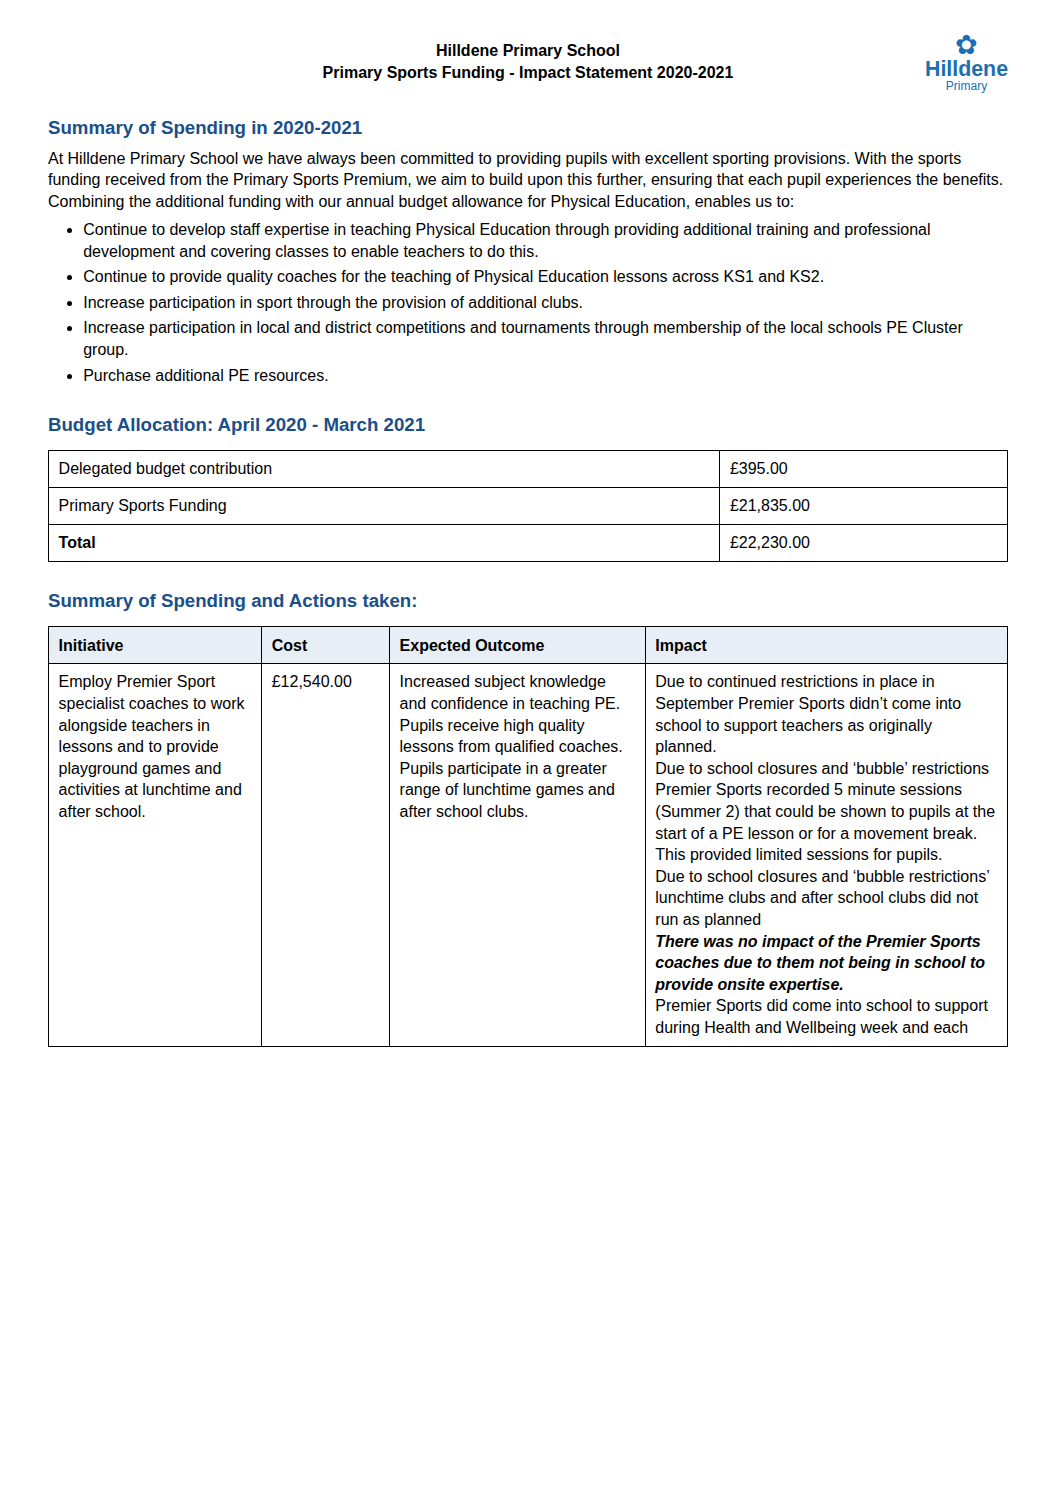✿ Hilldene Primary
Hilldene Primary School
Primary Sports Funding - Impact Statement 2020-2021
Summary of Spending in 2020-2021
At Hilldene Primary School we have always been committed to providing pupils with excellent sporting provisions. With the sports funding received from the Primary Sports Premium, we aim to build upon this further, ensuring that each pupil experiences the benefits. Combining the additional funding with our annual budget allowance for Physical Education, enables us to:
Continue to develop staff expertise in teaching Physical Education through providing additional training and professional development and covering classes to enable teachers to do this.
Continue to provide quality coaches for the teaching of Physical Education lessons across KS1 and KS2.
Increase participation in sport through the provision of additional clubs.
Increase participation in local and district competitions and tournaments through membership of the local schools PE Cluster group.
Purchase additional PE resources.
Budget Allocation: April 2020 - March 2021
| Delegated budget contribution | £395.00 |
| Primary Sports Funding | £21,835.00 |
| Total | £22,230.00 |
Summary of Spending and Actions taken:
| Initiative | Cost | Expected Outcome | Impact |
| --- | --- | --- | --- |
| Employ Premier Sport specialist coaches to work alongside teachers in lessons and to provide playground games and activities at lunchtime and after school. | £12,540.00 | Increased subject knowledge and confidence in teaching PE. Pupils receive high quality lessons from qualified coaches. Pupils participate in a greater range of lunchtime games and after school clubs. | Due to continued restrictions in place in September Premier Sports didn’t come into school to support teachers as originally planned. Due to school closures and ‘bubble’ restrictions Premier Sports recorded 5 minute sessions (Summer 2) that could be shown to pupils at the start of a PE lesson or for a movement break. This provided limited sessions for pupils. Due to school closures and ‘bubble restrictions’ lunchtime clubs and after school clubs did not run as planned There was no impact of the Premier Sports coaches due to them not being in school to provide onsite expertise. Premier Sports did come into school to support during Health and Wellbeing week and each |